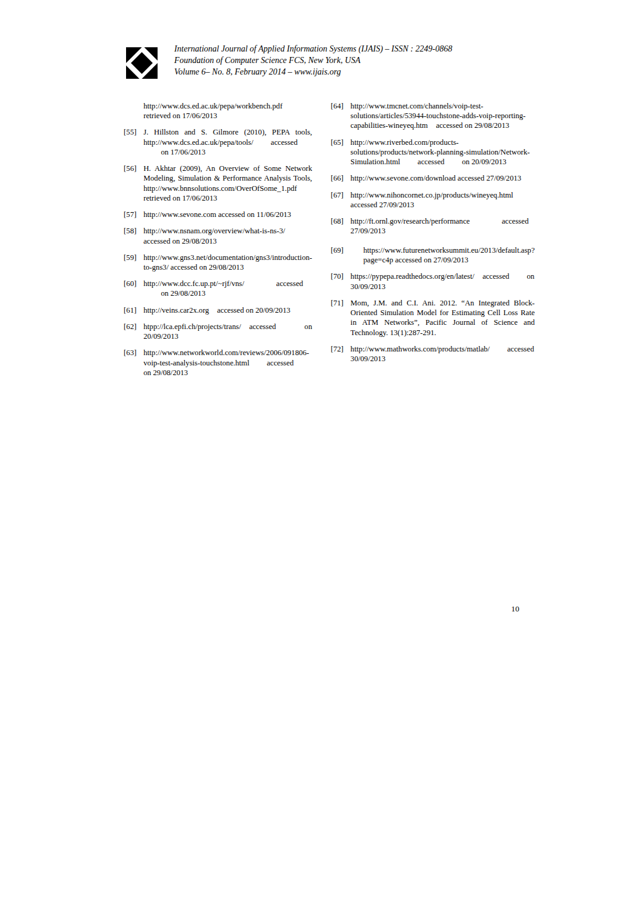International Journal of Applied Information Systems (IJAIS) – ISSN : 2249-0868
Foundation of Computer Science FCS, New York, USA
Volume 6– No. 8, February 2014 – www.ijais.org
http://www.dcs.ed.ac.uk/pepa/workbench.pdf retrieved on 17/06/2013
[55] J. Hillston and S. Gilmore (2010), PEPA tools, http://www.dcs.ed.ac.uk/pepa/tools/ accessed on 17/06/2013
[56] H. Akhtar (2009), An Overview of Some Network Modeling, Simulation & Performance Analysis Tools, http://www.bnnsolutions.com/OverOfSome_1.pdf retrieved on 17/06/2013
[57] http://www.sevone.com accessed on 11/06/2013
[58] http://www.nsnam.org/overview/what-is-ns-3/ accessed on 29/08/2013
[59] http://www.gns3.net/documentation/gns3/introduction-to-gns3/ accessed on 29/08/2013
[60] http://www.dcc.fc.up.pt/~rjf/vns/ accessed on 29/08/2013
[61] http://veins.car2x.org accessed on 20/09/2013
[62] htpp://lca.epfi.ch/projects/trans/ accessed on 20/09/2013
[63] http://www.networkworld.com/reviews/2006/091806-voip-test-analysis-touchstone.html accessed on 29/08/2013
[64] http://www.tmcnet.com/channels/voip-test-solutions/articles/53944-touchstone-adds-voip-reporting-capabilities-wineyeq.htm accessed on 29/08/2013
[65] http://www.riverbed.com/products-solutions/products/network-planning-simulation/Network-Simulation.html accessed on 20/09/2013
[66] http://www.sevone.com/download accessed 27/09/2013
[67] http://www.nihoncornet.co.jp/products/wineyeq.html accessed 27/09/2013
[68] http://ft.ornl.gov/research/performance accessed 27/09/2013
[69]
https://www.futurenetworksummit.eu/2013/default.asp?page=c4p accessed on 27/09/2013
[70] https://pypepa.readthedocs.org/en/latest/ accessed on 30/09/2013
[71] Mom, J.M. and C.I. Ani. 2012. “An Integrated Block-Oriented Simulation Model for Estimating Cell Loss Rate in ATM Networks”, Pacific Journal of Science and Technology. 13(1):287-291.
[72] http://www.mathworks.com/products/matlab/ accessed 30/09/2013
10